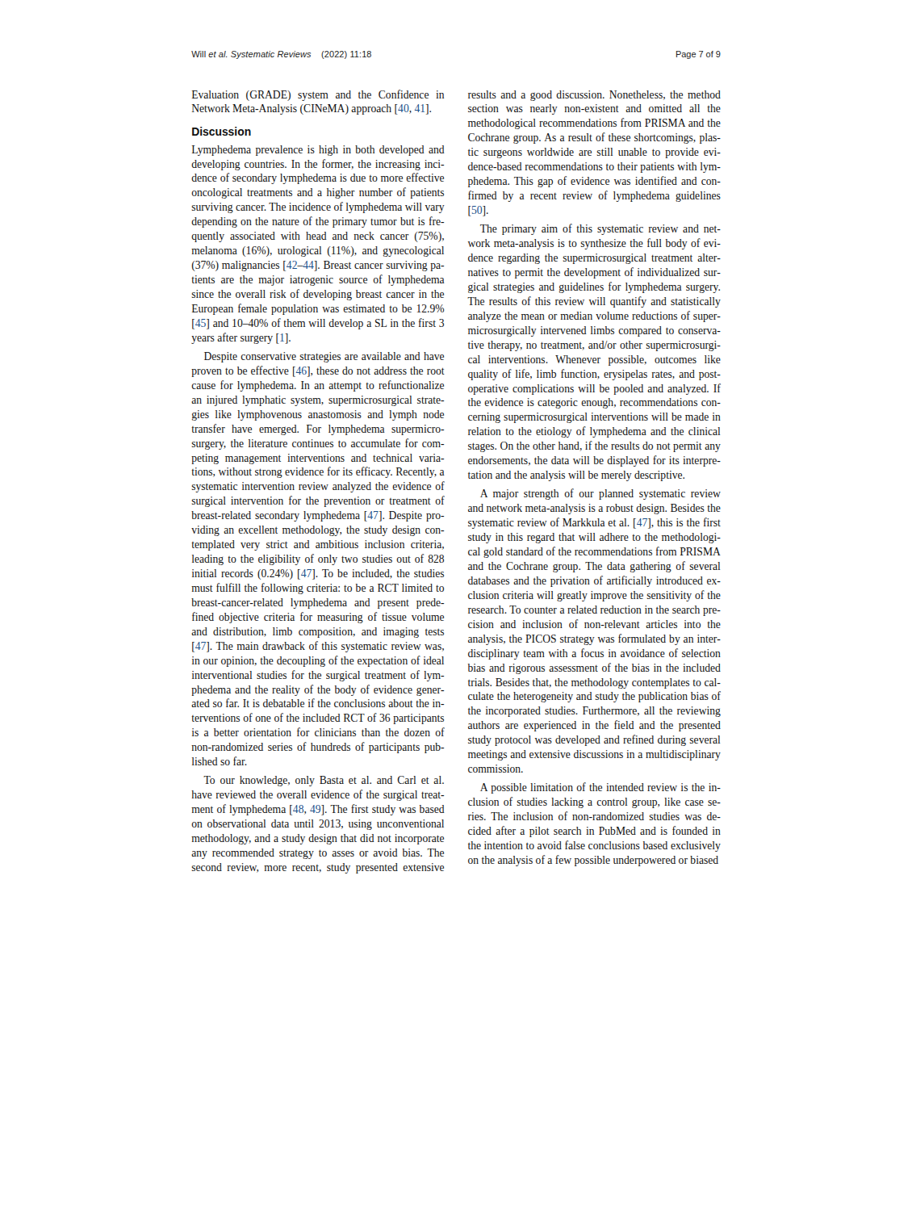Will et al. Systematic Reviews (2022) 11:18
Page 7 of 9
Evaluation (GRADE) system and the Confidence in Network Meta-Analysis (CINeMA) approach [40, 41].
Discussion
Lymphedema prevalence is high in both developed and developing countries. In the former, the increasing incidence of secondary lymphedema is due to more effective oncological treatments and a higher number of patients surviving cancer. The incidence of lymphedema will vary depending on the nature of the primary tumor but is frequently associated with head and neck cancer (75%), melanoma (16%), urological (11%), and gynecological (37%) malignancies [42–44]. Breast cancer surviving patients are the major iatrogenic source of lymphedema since the overall risk of developing breast cancer in the European female population was estimated to be 12.9% [45] and 10–40% of them will develop a SL in the first 3 years after surgery [1].
Despite conservative strategies are available and have proven to be effective [46], these do not address the root cause for lymphedema. In an attempt to refunctionalize an injured lymphatic system, supermicrosurgical strategies like lymphovenous anastomosis and lymph node transfer have emerged. For lymphedema supermicrosurgery, the literature continues to accumulate for competing management interventions and technical variations, without strong evidence for its efficacy. Recently, a systematic intervention review analyzed the evidence of surgical intervention for the prevention or treatment of breast-related secondary lymphedema [47]. Despite providing an excellent methodology, the study design contemplated very strict and ambitious inclusion criteria, leading to the eligibility of only two studies out of 828 initial records (0.24%) [47]. To be included, the studies must fulfill the following criteria: to be a RCT limited to breast-cancer-related lymphedema and present predefined objective criteria for measuring of tissue volume and distribution, limb composition, and imaging tests [47]. The main drawback of this systematic review was, in our opinion, the decoupling of the expectation of ideal interventional studies for the surgical treatment of lymphedema and the reality of the body of evidence generated so far. It is debatable if the conclusions about the interventions of one of the included RCT of 36 participants is a better orientation for clinicians than the dozen of non-randomized series of hundreds of participants published so far.
To our knowledge, only Basta et al. and Carl et al. have reviewed the overall evidence of the surgical treatment of lymphedema [48, 49]. The first study was based on observational data until 2013, using unconventional methodology, and a study design that did not incorporate any recommended strategy to asses or avoid bias. The second review, more recent, study presented extensive results and a good discussion. Nonetheless, the method section was nearly non-existent and omitted all the methodological recommendations from PRISMA and the Cochrane group. As a result of these shortcomings, plastic surgeons worldwide are still unable to provide evidence-based recommendations to their patients with lymphedema. This gap of evidence was identified and confirmed by a recent review of lymphedema guidelines [50].
The primary aim of this systematic review and network meta-analysis is to synthesize the full body of evidence regarding the supermicrosurgical treatment alternatives to permit the development of individualized surgical strategies and guidelines for lymphedema surgery. The results of this review will quantify and statistically analyze the mean or median volume reductions of supermicrosurgically intervened limbs compared to conservative therapy, no treatment, and/or other supermicrosurgical interventions. Whenever possible, outcomes like quality of life, limb function, erysipelas rates, and postoperative complications will be pooled and analyzed. If the evidence is categoric enough, recommendations concerning supermicrosurgical interventions will be made in relation to the etiology of lymphedema and the clinical stages. On the other hand, if the results do not permit any endorsements, the data will be displayed for its interpretation and the analysis will be merely descriptive.
A major strength of our planned systematic review and network meta-analysis is a robust design. Besides the systematic review of Markkula et al. [47], this is the first study in this regard that will adhere to the methodological gold standard of the recommendations from PRISMA and the Cochrane group. The data gathering of several databases and the privation of artificially introduced exclusion criteria will greatly improve the sensitivity of the research. To counter a related reduction in the search precision and inclusion of non-relevant articles into the analysis, the PICOS strategy was formulated by an interdisciplinary team with a focus in avoidance of selection bias and rigorous assessment of the bias in the included trials. Besides that, the methodology contemplates to calculate the heterogeneity and study the publication bias of the incorporated studies. Furthermore, all the reviewing authors are experienced in the field and the presented study protocol was developed and refined during several meetings and extensive discussions in a multidisciplinary commission.
A possible limitation of the intended review is the inclusion of studies lacking a control group, like case series. The inclusion of non-randomized studies was decided after a pilot search in PubMed and is founded in the intention to avoid false conclusions based exclusively on the analysis of a few possible underpowered or biased